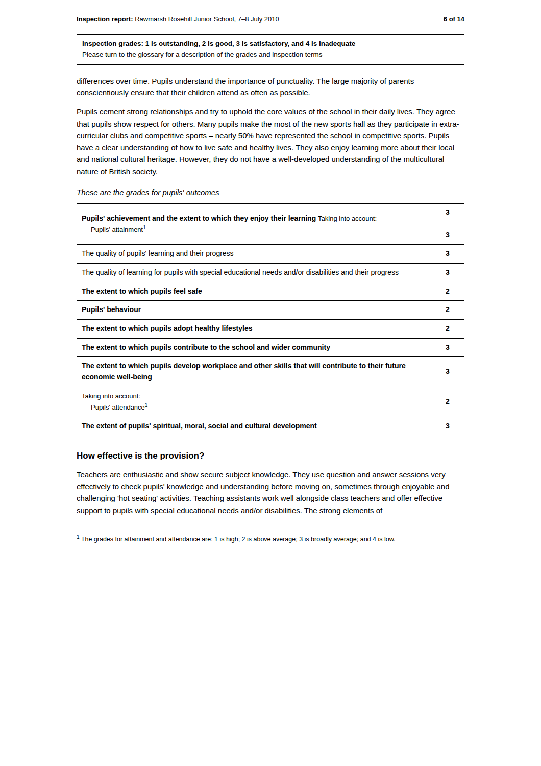Inspection report: Rawmarsh Rosehill Junior School, 7–8 July 2010
6 of 14
Inspection grades: 1 is outstanding, 2 is good, 3 is satisfactory, and 4 is inadequate
Please turn to the glossary for a description of the grades and inspection terms
differences over time. Pupils understand the importance of punctuality. The large majority of parents conscientiously ensure that their children attend as often as possible.
Pupils cement strong relationships and try to uphold the core values of the school in their daily lives. They agree that pupils show respect for others. Many pupils make the most of the new sports hall as they participate in extra-curricular clubs and competitive sports – nearly 50% have represented the school in competitive sports. Pupils have a clear understanding of how to live safe and healthy lives. They also enjoy learning more about their local and national cultural heritage. However, they do not have a well-developed understanding of the multicultural nature of British society.
These are the grades for pupils' outcomes
| Pupils' achievement and the extent to which they enjoy their learning Taking into account: Pupils' attainment 1 | 3 3 |
| The quality of pupils' learning and their progress | 3 |
| The quality of learning for pupils with special educational needs and/or disabilities and their progress | 3 |
| The extent to which pupils feel safe | 2 |
| Pupils' behaviour | 2 |
| The extent to which pupils adopt healthy lifestyles | 2 |
| The extent to which pupils contribute to the school and wider community | 3 |
| The extent to which pupils develop workplace and other skills that will contribute to their future economic well-being | 3 |
| Taking into account: Pupils' attendance 1 | 2 |
| The extent of pupils' spiritual, moral, social and cultural development | 3 |
How effective is the provision?
Teachers are enthusiastic and show secure subject knowledge. They use question and answer sessions very effectively to check pupils' knowledge and understanding before moving on, sometimes through enjoyable and challenging 'hot seating' activities. Teaching assistants work well alongside class teachers and offer effective support to pupils with special educational needs and/or disabilities. The strong elements of
1 The grades for attainment and attendance are: 1 is high; 2 is above average; 3 is broadly average; and 4 is low.